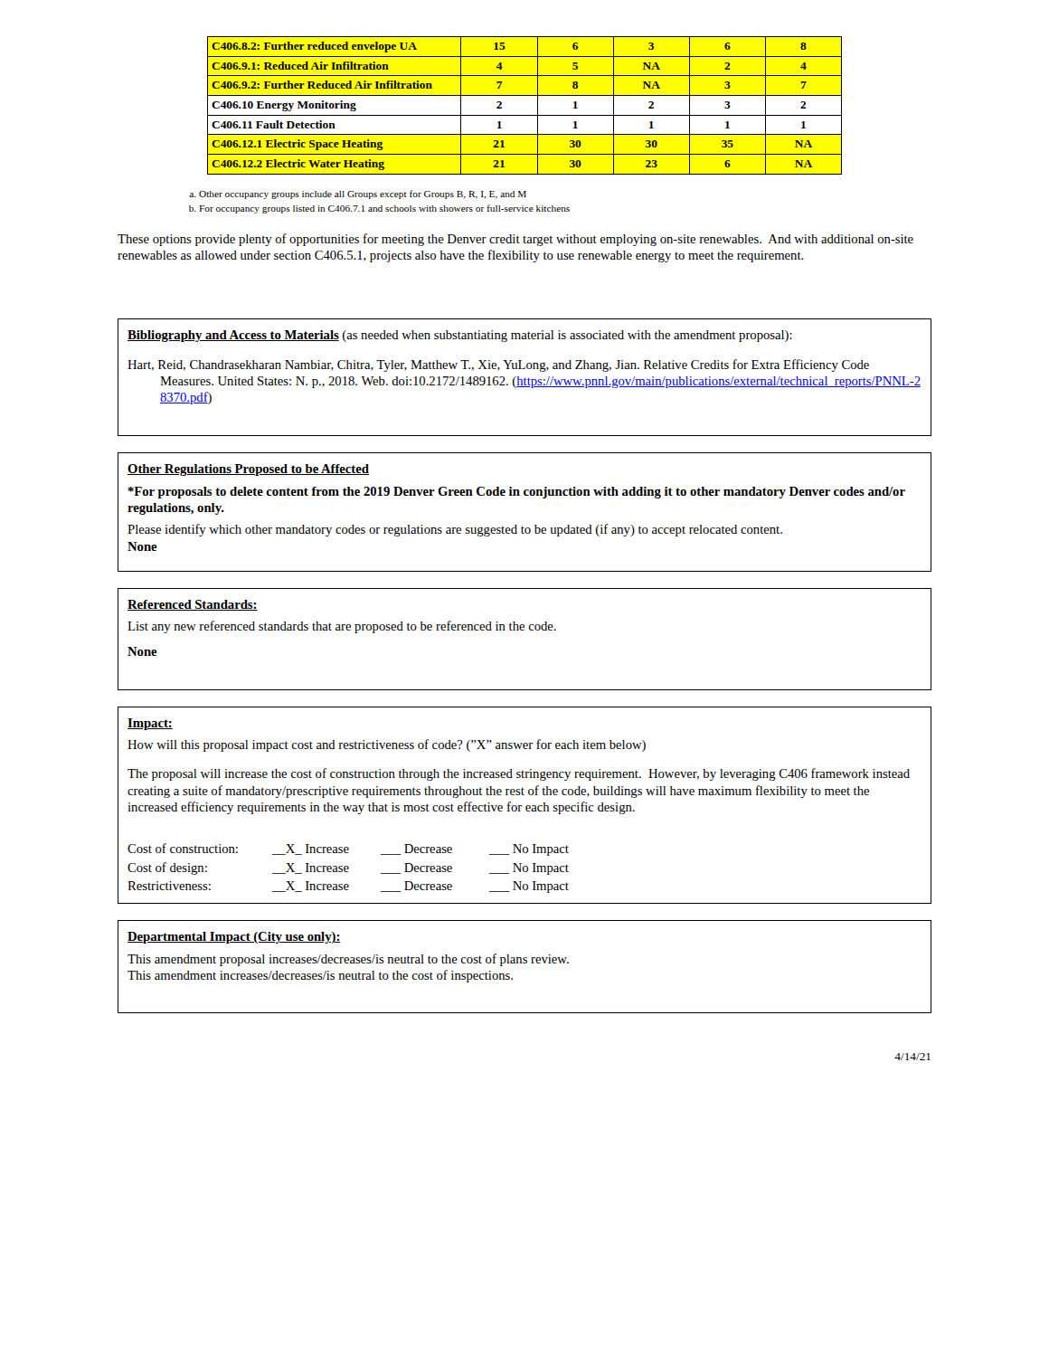| C406.8.2: Further reduced envelope UA | 15 | 6 | 3 | 6 | 8 |
| C406.9.1: Reduced Air Infiltration | 4 | 5 | NA | 2 | 4 |
| C406.9.2: Further Reduced Air Infiltration | 7 | 8 | NA | 3 | 7 |
| C406.10 Energy Monitoring | 2 | 1 | 2 | 3 | 2 |
| C406.11 Fault Detection | 1 | 1 | 1 | 1 | 1 |
| C406.12.1 Electric Space Heating | 21 | 30 | 30 | 35 | NA |
| C406.12.2 Electric Water Heating | 21 | 30 | 23 | 6 | NA |
Other occupancy groups include all Groups except for Groups B, R, I, E, and M
For occupancy groups listed in C406.7.1 and schools with showers or full-service kitchens
These options provide plenty of opportunities for meeting the Denver credit target without employing on-site renewables. And with additional on-site renewables as allowed under section C406.5.1, projects also have the flexibility to use renewable energy to meet the requirement.
Bibliography and Access to Materials (as needed when substantiating material is associated with the amendment proposal):
Hart, Reid, Chandrasekharan Nambiar, Chitra, Tyler, Matthew T., Xie, YuLong, and Zhang, Jian. Relative Credits for Extra Efficiency Code Measures. United States: N. p., 2018. Web. doi:10.2172/1489162. (https://www.pnnl.gov/main/publications/external/technical_reports/PNNL-28370.pdf)
Other Regulations Proposed to be Affected
*For proposals to delete content from the 2019 Denver Green Code in conjunction with adding it to other mandatory Denver codes and/or regulations, only.
Please identify which other mandatory codes or regulations are suggested to be updated (if any) to accept relocated content.
None
Referenced Standards:
List any new referenced standards that are proposed to be referenced in the code.
None
Impact:
How will this proposal impact cost and restrictiveness of code? (”X” answer for each item below)
The proposal will increase the cost of construction through the increased stringency requirement. However, by leveraging C406 framework instead creating a suite of mandatory/prescriptive requirements throughout the rest of the code, buildings will have maximum flexibility to meet the increased efficiency requirements in the way that is most cost effective for each specific design.
Cost of construction:__X_ Increase___ Decrease___ No Impact
Cost of design:__X_ Increase___ Decrease___ No Impact
Restrictiveness:__X_ Increase___ Decrease___ No Impact
Departmental Impact (City use only):
This amendment proposal increases/decreases/is neutral to the cost of plans review.
This amendment increases/decreases/is neutral to the cost of inspections.
4/14/21